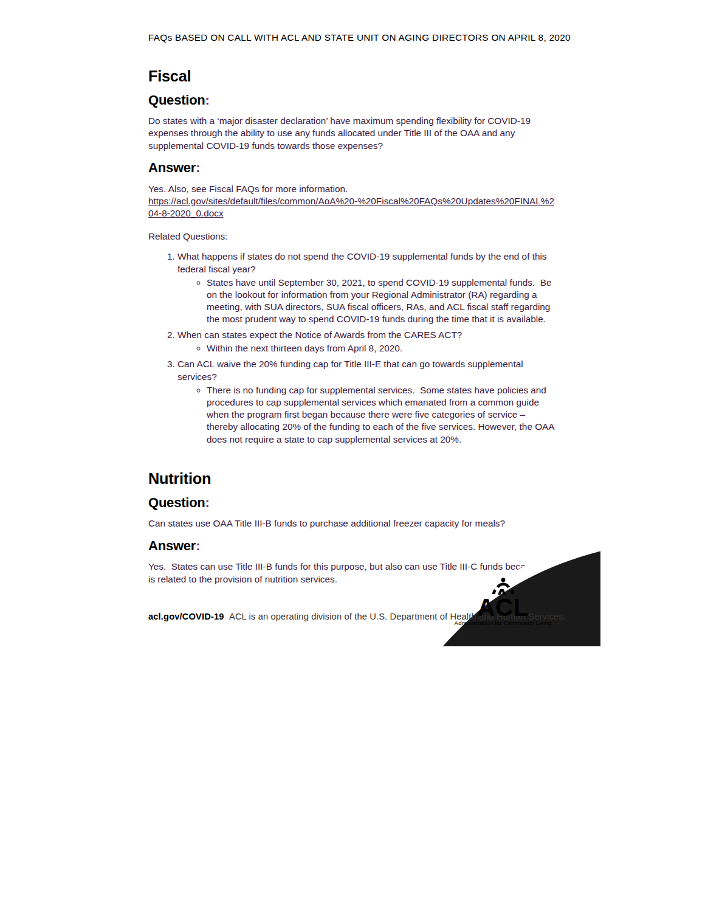FAQs BASED ON CALL WITH ACL AND STATE UNIT ON AGING DIRECTORS ON APRIL 8, 2020
Fiscal
Question:
Do states with a ‘major disaster declaration’ have maximum spending flexibility for COVID-19 expenses through the ability to use any funds allocated under Title III of the OAA and any supplemental COVID-19 funds towards those expenses?
Answer:
Yes. Also, see Fiscal FAQs for more information.
https://acl.gov/sites/default/files/common/AoA%20-%20Fiscal%20FAQs%20Updates%20FINAL%204-8-2020_0.docx
Related Questions:
What happens if states do not spend the COVID-19 supplemental funds by the end of this federal fiscal year?
States have until September 30, 2021, to spend COVID-19 supplemental funds. Be on the lookout for information from your Regional Administrator (RA) regarding a meeting, with SUA directors, SUA fiscal officers, RAs, and ACL fiscal staff regarding the most prudent way to spend COVID-19 funds during the time that it is available.
When can states expect the Notice of Awards from the CARES ACT?
Within the next thirteen days from April 8, 2020.
Can ACL waive the 20% funding cap for Title III-E that can go towards supplemental services?
There is no funding cap for supplemental services. Some states have policies and procedures to cap supplemental services which emanated from a common guide when the program first began because there were five categories of service – thereby allocating 20% of the funding to each of the five services. However, the OAA does not require a state to cap supplemental services at 20%.
Nutrition
Question:
Can states use OAA Title III-B funds to purchase additional freezer capacity for meals?
Answer:
Yes. States can use Title III-B funds for this purpose, but also can use Title III-C funds because it is related to the provision of nutrition services.
acl.gov/COVID-19 ACL is an operating division of the U.S. Department of Health and Human Services.
ACL
Administration for Community Living